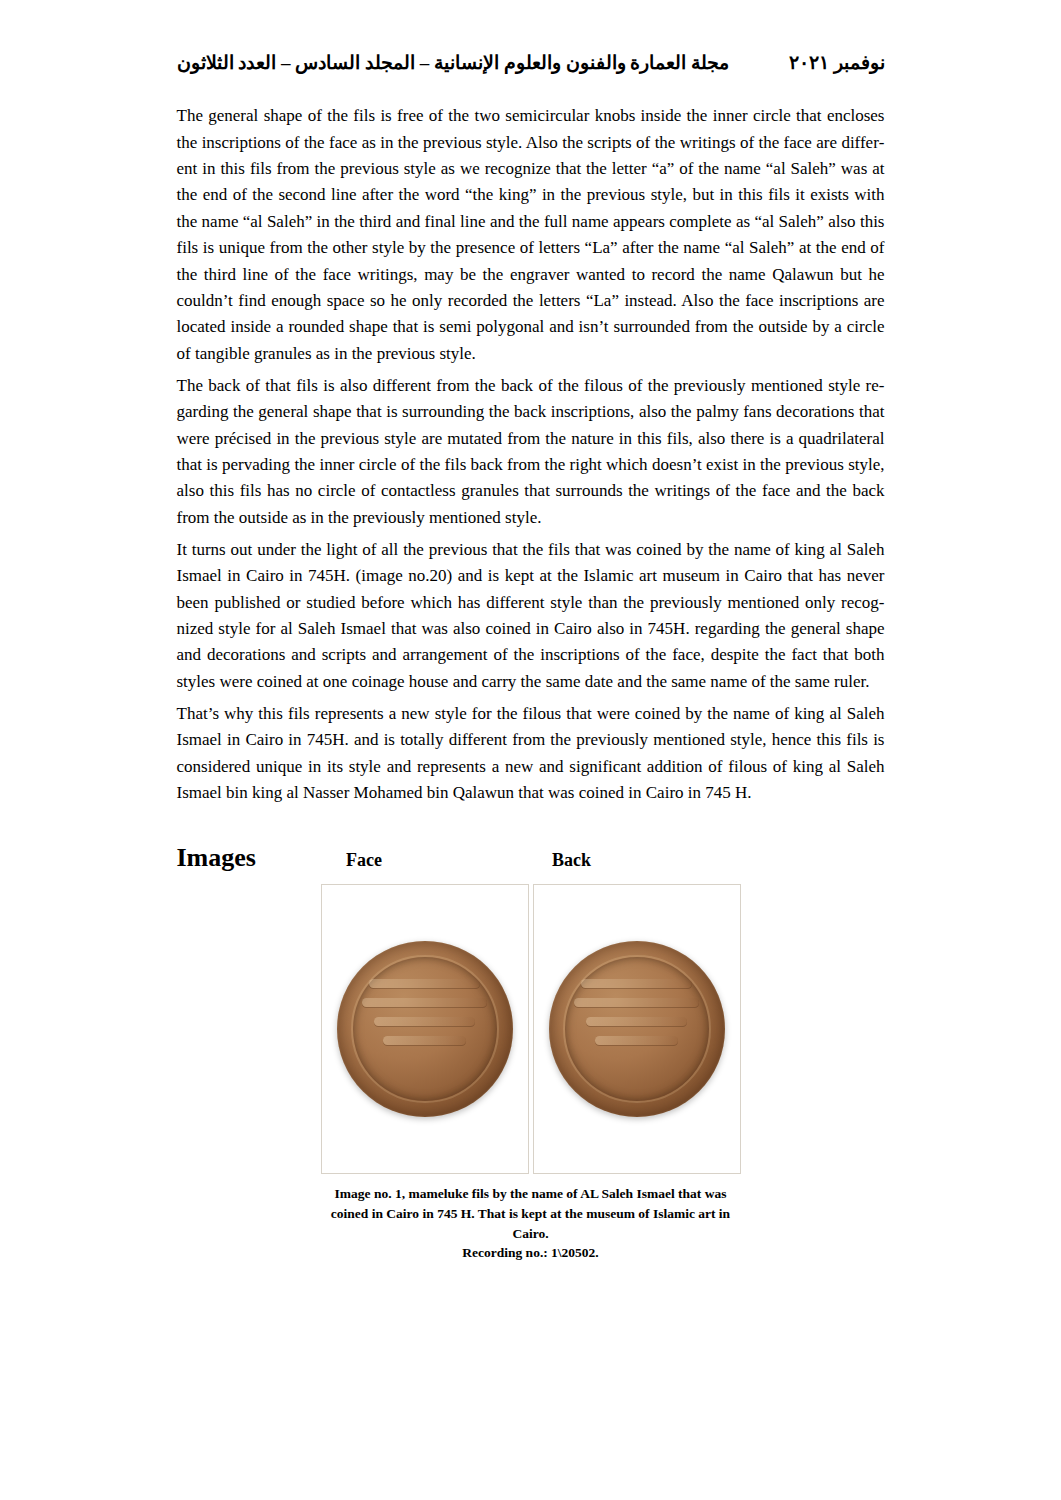نوفمبر ٢٠٢١
مجلة العمارة والفنون والعلوم الإنسانية – المجلد السادس – العدد الثلاثون
The general shape of the fils is free of the two semicircular knobs inside the inner circle that encloses the inscriptions of the face as in the previous style. Also the scripts of the writings of the face are different in this fils from the previous style as we recognize that the letter “a” of the name “al Saleh” was at the end of the second line after the word “the king” in the previous style, but in this fils it exists with the name “al Saleh” in the third and final line and the full name appears complete as “al Saleh” also this fils is unique from the other style by the presence of letters “La” after the name “al Saleh” at the end of the third line of the face writings, may be the engraver wanted to record the name Qalawun but he couldn’t find enough space so he only recorded the letters “La” instead. Also the face inscriptions are located inside a rounded shape that is semi polygonal and isn’t surrounded from the outside by a circle of tangible granules as in the previous style.
The back of that fils is also different from the back of the filous of the previously mentioned style regarding the general shape that is surrounding the back inscriptions, also the palmy fans decorations that were précised in the previous style are mutated from the nature in this fils, also there is a quadrilateral that is pervading the inner circle of the fils back from the right which doesn’t exist in the previous style, also this fils has no circle of contactless granules that surrounds the writings of the face and the back from the outside as in the previously mentioned style.
It turns out under the light of all the previous that the fils that was coined by the name of king al Saleh Ismael in Cairo in 745H. (image no.20) and is kept at the Islamic art museum in Cairo that has never been published or studied before which has different style than the previously mentioned only recognized style for al Saleh Ismael that was also coined in Cairo also in 745H. regarding the general shape and decorations and scripts and arrangement of the inscriptions of the face, despite the fact that both styles were coined at one coinage house and carry the same date and the same name of the same ruler.
That’s why this fils represents a new style for the filous that were coined by the name of king al Saleh Ismael in Cairo in 745H. and is totally different from the previously mentioned style, hence this fils is considered unique in its style and represents a new and significant addition of filous of king al Saleh Ismael bin king al Nasser Mohamed bin Qalawun that was coined in Cairo in 745 H.
Images
Face Back
Image no. 1, mameluke fils by the name of AL Saleh Ismael that was coined in Cairo in 745 H. That is kept at the museum of Islamic art in Cairo.
Recording no.: 1\20502.